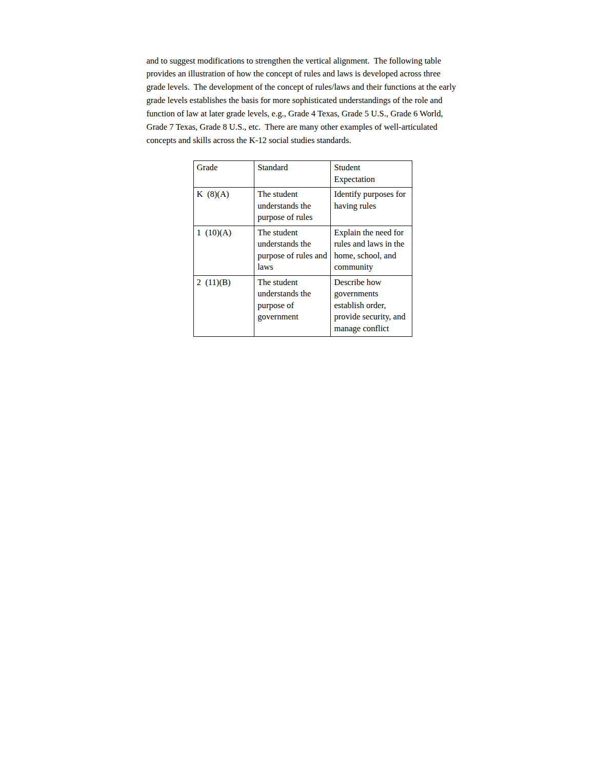and to suggest modifications to strengthen the vertical alignment. The following table provides an illustration of how the concept of rules and laws is developed across three grade levels. The development of the concept of rules/laws and their functions at the early grade levels establishes the basis for more sophisticated understandings of the role and function of law at later grade levels, e.g., Grade 4 Texas, Grade 5 U.S., Grade 6 World, Grade 7 Texas, Grade 8 U.S., etc. There are many other examples of well-articulated concepts and skills across the K-12 social studies standards.
| Grade | Standard | Student Expectation |
| K (8)(A) | The student understands the purpose of rules | Identify purposes for having rules |
| 1 (10)(A) | The student understands the purpose of rules and laws | Explain the need for rules and laws in the home, school, and community |
| 2 (11)(B) | The student understands the purpose of government | Describe how governments establish order, provide security, and manage conflict |